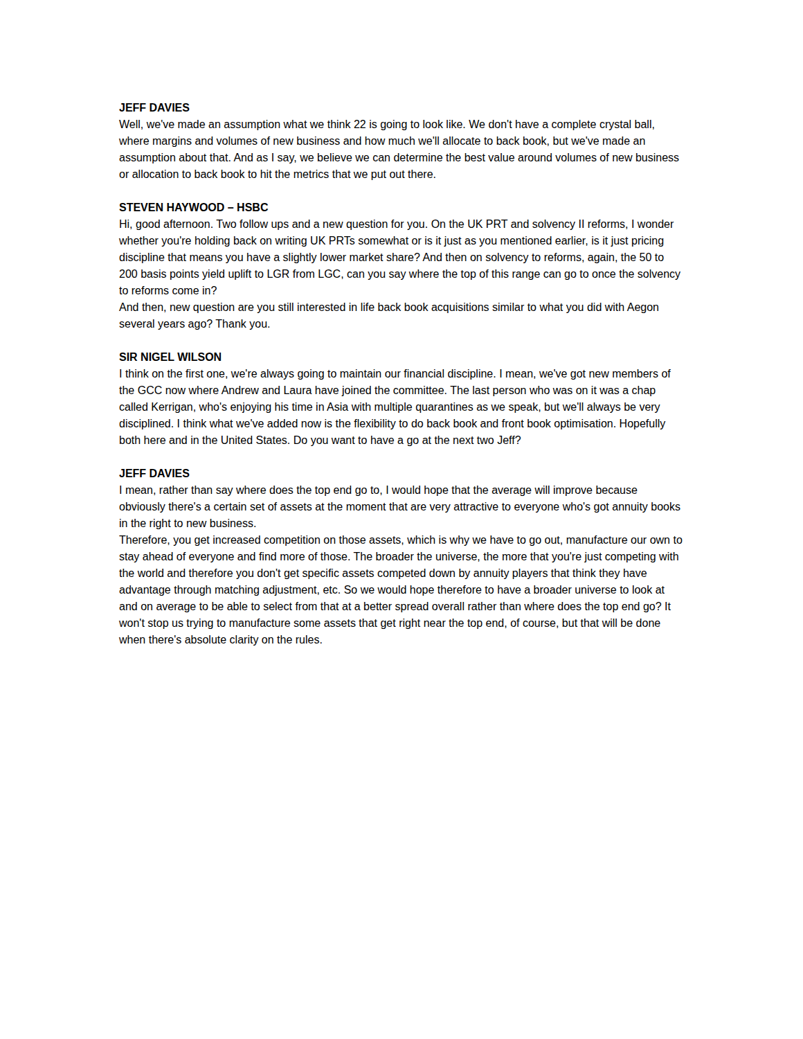JEFF DAVIES
Well, we've made an assumption what we think 22 is going to look like. We don't have a complete crystal ball, where margins and volumes of new business and how much we'll allocate to back book, but we've made an assumption about that. And as I say, we believe we can determine the best value around volumes of new business or allocation to back book to hit the metrics that we put out there.
STEVEN HAYWOOD – HSBC
Hi, good afternoon. Two follow ups and a new question for you. On the UK PRT and solvency II reforms, I wonder whether you're holding back on writing UK PRTs somewhat or is it just as you mentioned earlier, is it just pricing discipline that means you have a slightly lower market share? And then on solvency to reforms, again, the 50 to 200 basis points yield uplift to LGR from LGC, can you say where the top of this range can go to once the solvency to reforms come in?
And then, new question are you still interested in life back book acquisitions similar to what you did with Aegon several years ago? Thank you.
SIR NIGEL WILSON
I think on the first one, we're always going to maintain our financial discipline. I mean, we've got new members of the GCC now where Andrew and Laura have joined the committee. The last person who was on it was a chap called Kerrigan, who's enjoying his time in Asia with multiple quarantines as we speak, but we'll always be very disciplined. I think what we've added now is the flexibility to do back book and front book optimisation. Hopefully both here and in the United States. Do you want to have a go at the next two Jeff?
JEFF DAVIES
I mean, rather than say where does the top end go to, I would hope that the average will improve because obviously there's a certain set of assets at the moment that are very attractive to everyone who's got annuity books in the right to new business.
Therefore, you get increased competition on those assets, which is why we have to go out, manufacture our own to stay ahead of everyone and find more of those. The broader the universe, the more that you're just competing with the world and therefore you don't get specific assets competed down by annuity players that think they have advantage through matching adjustment, etc. So we would hope therefore to have a broader universe to look at and on average to be able to select from that at a better spread overall rather than where does the top end go? It won't stop us trying to manufacture some assets that get right near the top end, of course, but that will be done when there's absolute clarity on the rules.